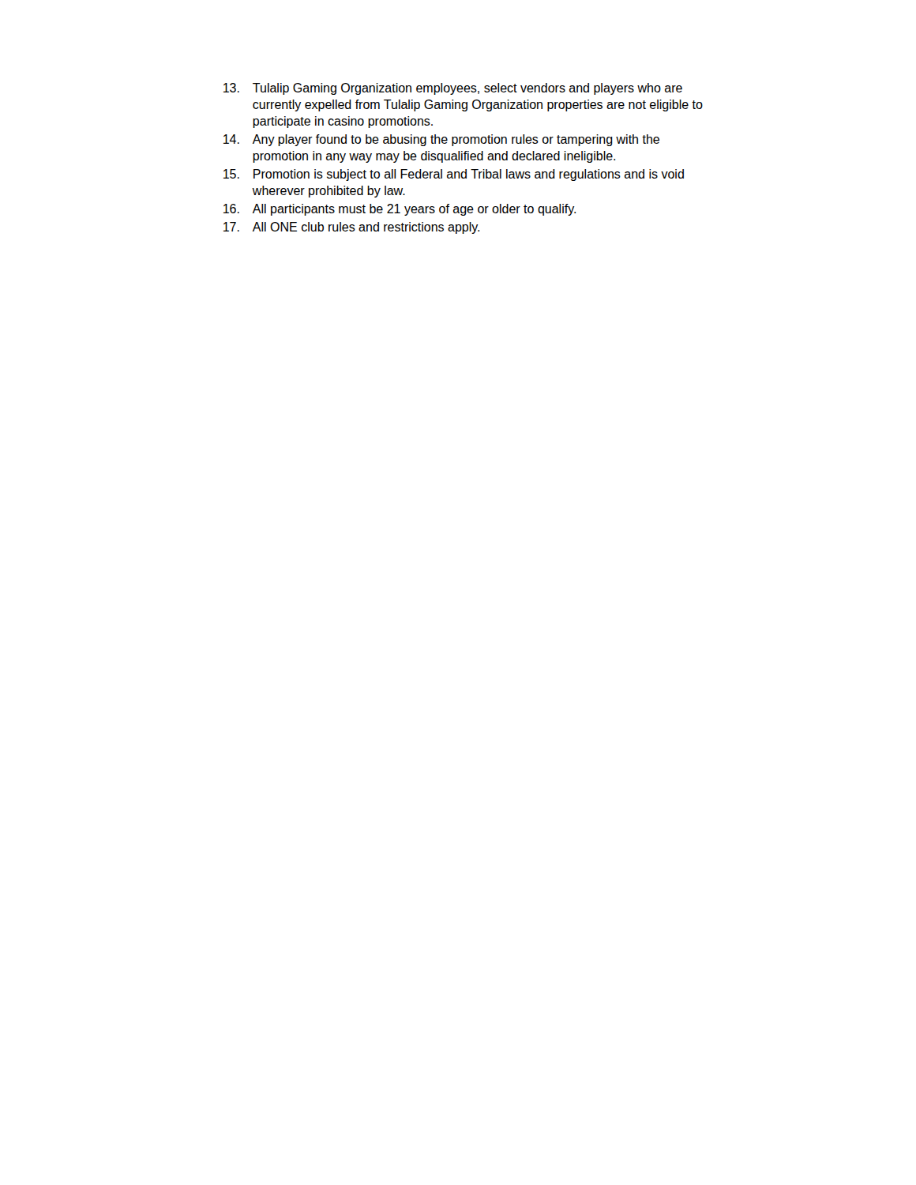Tulalip Gaming Organization employees, select vendors and players who are currently expelled from Tulalip Gaming Organization properties are not eligible to participate in casino promotions.
Any player found to be abusing the promotion rules or tampering with the promotion in any way may be disqualified and declared ineligible.
Promotion is subject to all Federal and Tribal laws and regulations and is void wherever prohibited by law.
All participants must be 21 years of age or older to qualify.
All ONE club rules and restrictions apply.